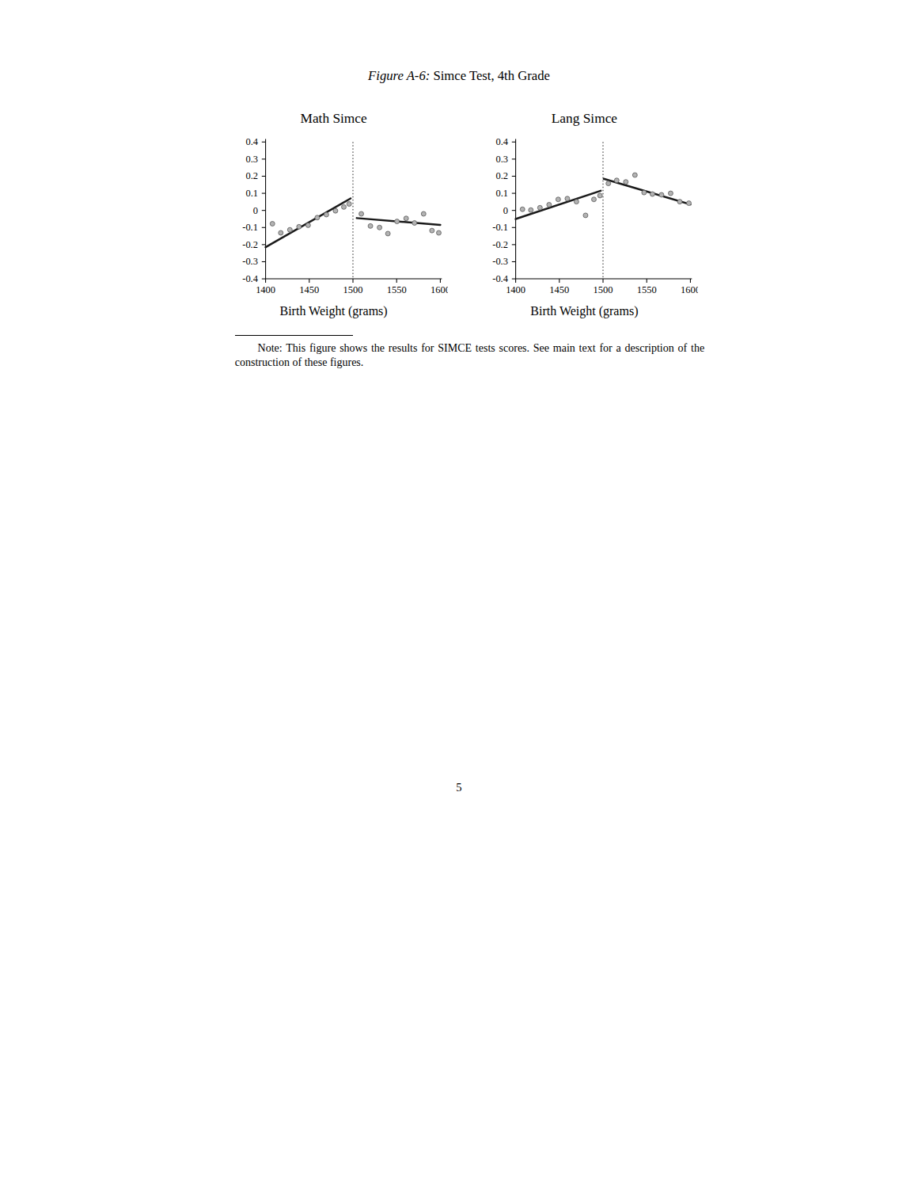Figure A-6: Simce Test, 4th Grade
Math Simce
0.4 0.3 0.2 0.1 0 -0.1 -0.2 -0.3 -0.4 1400 1450 1500 1550 1600
Birth Weight (grams)
Lang Simce
0.4 0.3 0.2 0.1 0 -0.1 -0.2 -0.3 -0.4 1400 1450 1500 1550 1600
Birth Weight (grams)
Note: This figure shows the results for SIMCE tests scores. See main text for a description of the construction of these figures.
5